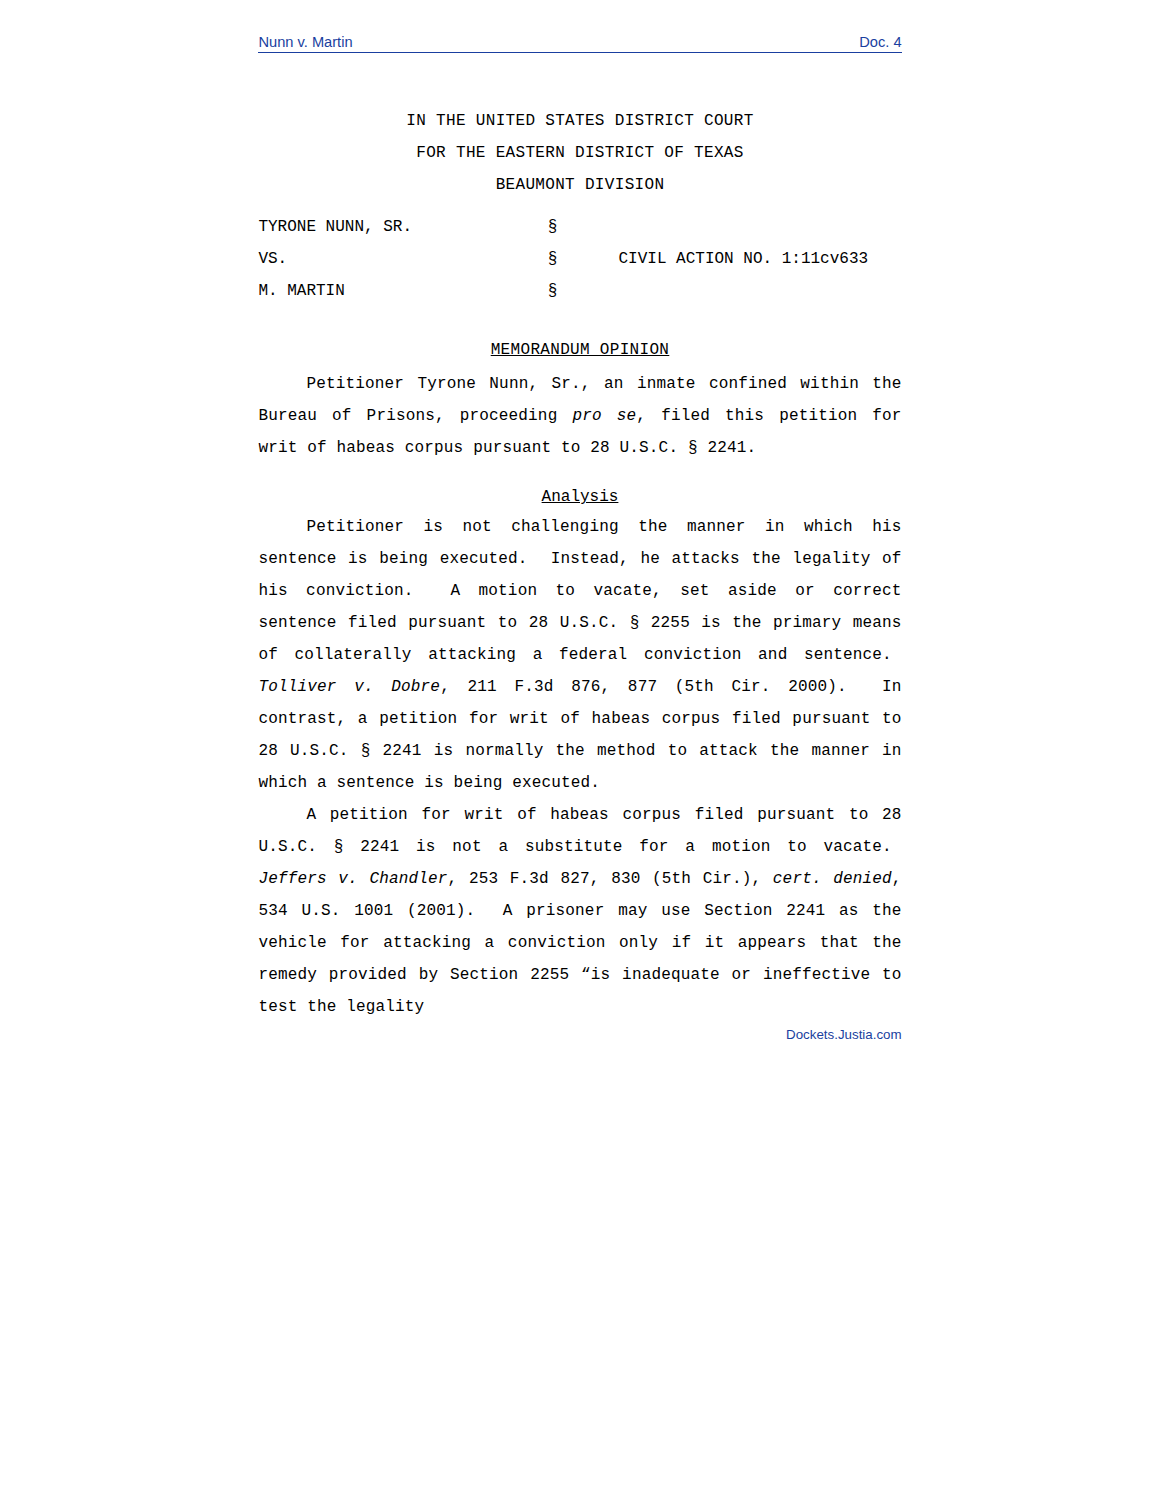Nunn v. Martin Doc. 4
IN THE UNITED STATES DISTRICT COURT
FOR THE EASTERN DISTRICT OF TEXAS
BEAUMONT DIVISION
| TYRONE NUNN, SR. | § | |
| VS. | § | CIVIL ACTION NO. 1:11cv633 |
| M. MARTIN | § | |
MEMORANDUM OPINION
Petitioner Tyrone Nunn, Sr., an inmate confined within the Bureau of Prisons, proceeding pro se, filed this petition for writ of habeas corpus pursuant to 28 U.S.C. § 2241.
Analysis
Petitioner is not challenging the manner in which his sentence is being executed. Instead, he attacks the legality of his conviction. A motion to vacate, set aside or correct sentence filed pursuant to 28 U.S.C. § 2255 is the primary means of collaterally attacking a federal conviction and sentence. Tolliver v. Dobre, 211 F.3d 876, 877 (5th Cir. 2000). In contrast, a petition for writ of habeas corpus filed pursuant to 28 U.S.C. § 2241 is normally the method to attack the manner in which a sentence is being executed.
A petition for writ of habeas corpus filed pursuant to 28 U.S.C. § 2241 is not a substitute for a motion to vacate. Jeffers v. Chandler, 253 F.3d 827, 830 (5th Cir.), cert. denied, 534 U.S. 1001 (2001). A prisoner may use Section 2241 as the vehicle for attacking a conviction only if it appears that the remedy provided by Section 2255 “is inadequate or ineffective to test the legality
Dockets.Justia.com